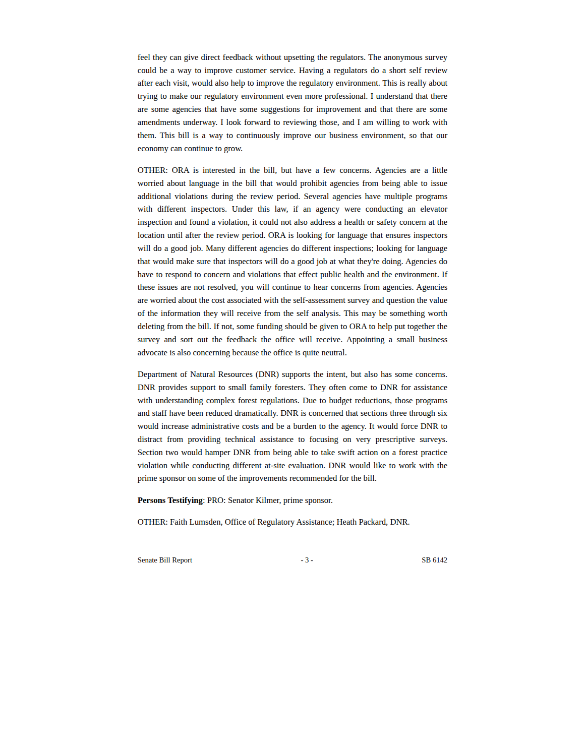feel they can give direct feedback without upsetting the regulators. The anonymous survey could be a way to improve customer service. Having a regulators do a short self review after each visit, would also help to improve the regulatory environment. This is really about trying to make our regulatory environment even more professional. I understand that there are some agencies that have some suggestions for improvement and that there are some amendments underway. I look forward to reviewing those, and I am willing to work with them. This bill is a way to continuously improve our business environment, so that our economy can continue to grow.
OTHER: ORA is interested in the bill, but have a few concerns. Agencies are a little worried about language in the bill that would prohibit agencies from being able to issue additional violations during the review period. Several agencies have multiple programs with different inspectors. Under this law, if an agency were conducting an elevator inspection and found a violation, it could not also address a health or safety concern at the location until after the review period. ORA is looking for language that ensures inspectors will do a good job. Many different agencies do different inspections; looking for language that would make sure that inspectors will do a good job at what they're doing. Agencies do have to respond to concern and violations that effect public health and the environment. If these issues are not resolved, you will continue to hear concerns from agencies. Agencies are worried about the cost associated with the self-assessment survey and question the value of the information they will receive from the self analysis. This may be something worth deleting from the bill. If not, some funding should be given to ORA to help put together the survey and sort out the feedback the office will receive. Appointing a small business advocate is also concerning because the office is quite neutral.
Department of Natural Resources (DNR) supports the intent, but also has some concerns. DNR provides support to small family foresters. They often come to DNR for assistance with understanding complex forest regulations. Due to budget reductions, those programs and staff have been reduced dramatically. DNR is concerned that sections three through six would increase administrative costs and be a burden to the agency. It would force DNR to distract from providing technical assistance to focusing on very prescriptive surveys. Section two would hamper DNR from being able to take swift action on a forest practice violation while conducting different at-site evaluation. DNR would like to work with the prime sponsor on some of the improvements recommended for the bill.
Persons Testifying: PRO: Senator Kilmer, prime sponsor.
OTHER: Faith Lumsden, Office of Regulatory Assistance; Heath Packard, DNR.
Senate Bill Report
- 3 -
SB 6142